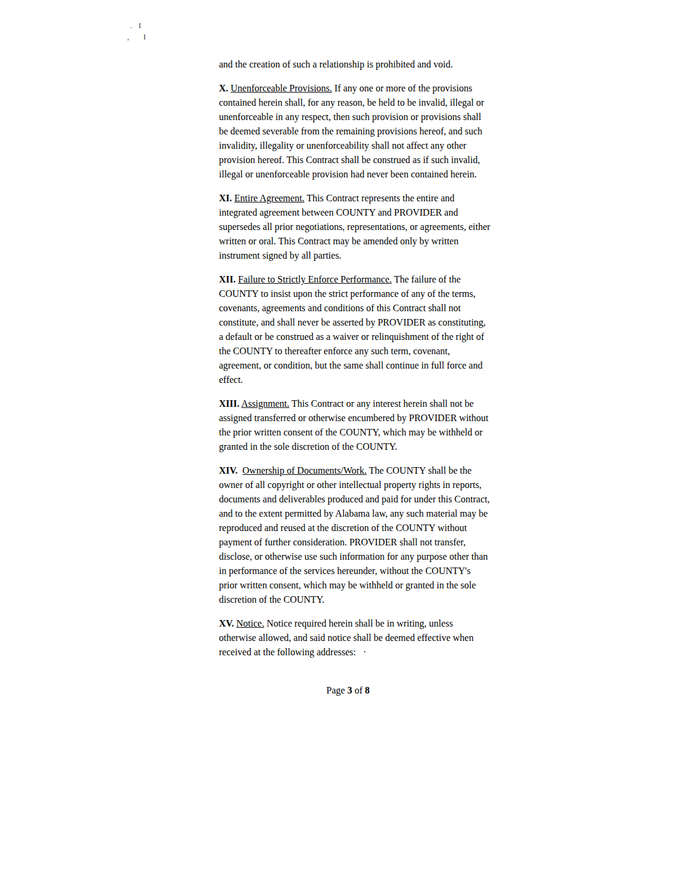. I
, I
and the creation of such a relationship is prohibited and void.
X. Unenforceable Provisions. If any one or more of the provisions contained herein shall, for any reason, be held to be invalid, illegal or unenforceable in any respect, then such provision or provisions shall be deemed severable from the remaining provisions hereof, and such invalidity, illegality or unenforceability shall not affect any other provision hereof. This Contract shall be construed as if such invalid, illegal or unenforceable provision had never been contained herein.
XI. Entire Agreement. This Contract represents the entire and integrated agreement between COUNTY and PROVIDER and supersedes all prior negotiations, representations, or agreements, either written or oral. This Contract may be amended only by written instrument signed by all parties.
XII. Failure to Strictly Enforce Performance. The failure of the COUNTY to insist upon the strict performance of any of the terms, covenants, agreements and conditions of this Contract shall not constitute, and shall never be asserted by PROVIDER as constituting, a default or be construed as a waiver or relinquishment of the right of the COUNTY to thereafter enforce any such term, covenant, agreement, or condition, but the same shall continue in full force and effect.
XIII. Assignment. This Contract or any interest herein shall not be assigned transferred or otherwise encumbered by PROVIDER without the prior written consent of the COUNTY, which may be withheld or granted in the sole discretion of the COUNTY.
XIV. Ownership of Documents/Work. The COUNTY shall be the owner of all copyright or other intellectual property rights in reports, documents and deliverables produced and paid for under this Contract, and to the extent permitted by Alabama law, any such material may be reproduced and reused at the discretion of the COUNTY without payment of further consideration. PROVIDER shall not transfer, disclose, or otherwise use such information for any purpose other than in performance of the services hereunder, without the COUNTY's prior written consent, which may be withheld or granted in the sole discretion of the COUNTY.
XV. Notice. Notice required herein shall be in writing, unless otherwise allowed, and said notice shall be deemed effective when received at the following addresses: ·
Page 3 of 8